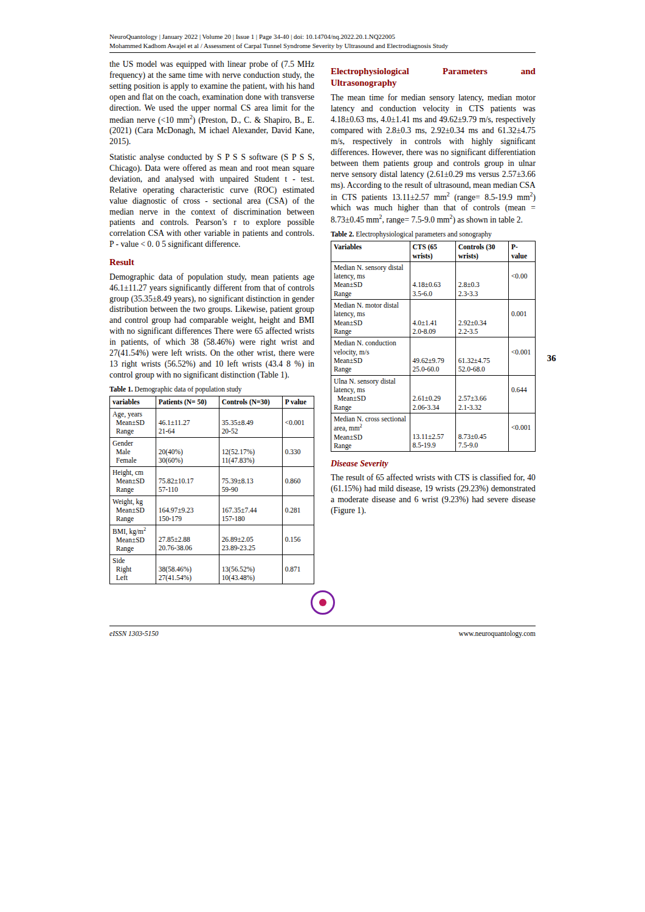NeuroQuantology | January 2022 | Volume 20 | Issue 1 | Page 34-40 | doi: 10.14704/nq.2022.20.1.NQ22005
Mohammed Kadhom Awajel et al / Assessment of Carpal Tunnel Syndrome Severity by Ultrasound and Electrodiagnosis Study
36
the US model was equipped with linear probe of (7.5 MHz frequency) at the same time with nerve conduction study, the setting position is apply to examine the patient, with his hand open and flat on the coach, examination done with transverse direction. We used the upper normal CS area limit for the median nerve (<10 mm2) (Preston, D., C. & Shapiro, B., E. (2021) (Cara McDonagh, M ichael Alexander, David Kane, 2015).
Statistic analyse conducted by S P S S software (S P S S, Chicago). Data were offered as mean and root mean square deviation, and analysed with unpaired Student t - test. Relative operating characteristic curve (ROC) estimated value diagnostic of cross - sectional area (CSA) of the median nerve in the context of discrimination between patients and controls. Pearson’s r to explore possible correlation CSA with other variable in patients and controls. P - value < 0. 0 5 significant difference.
Result
Demographic data of population study, mean patients age 46.1±11.27 years significantly different from that of controls group (35.35±8.49 years), no significant distinction in gender distribution between the two groups. Likewise, patient group and control group had comparable weight, height and BMI with no significant differences There were 65 affected wrists in patients, of which 38 (58.46%) were right wrist and 27(41.54%) were left wrists. On the other wrist, there were 13 right wrists (56.52%) and 10 left wrists (43.4 8 %) in control group with no significant distinction (Table 1).
Table 1. Demographic data of population study
| variables | Patients (N= 50) | Controls (N=30) | P value |
| --- | --- | --- | --- |
| Age, years Mean±SD Range | 46.1±11.27 21-64 | 35.35±8.49 20-52 | <0.001 |
| Gender Male Female | 20(40%) 30(60%) | 12(52.17%) 11(47.83%) | 0.330 |
| Height, cm Mean±SD Range | 75.82±10.17 57-110 | 75.39±8.13 59-90 | 0.860 |
| Weight, kg Mean±SD Range | 164.97±9.23 150-179 | 167.35±7.44 157-180 | 0.281 |
| BMI, kg/m 2 Mean±SD Range | 27.85±2.88 20.76-38.06 | 26.89±2.05 23.89-23.25 | 0.156 |
| Side Right Left | 38(58.46%) 27(41.54%) | 13(56.52%) 10(43.48%) | 0.871 |
Electrophysiological Parameters and Ultrasonography
The mean time for median sensory latency, median motor latency and conduction velocity in CTS patients was 4.18±0.63 ms, 4.0±1.41 ms and 49.62±9.79 m/s, respectively compared with 2.8±0.3 ms, 2.92±0.34 ms and 61.32±4.75 m/s, respectively in controls with highly significant differences. However, there was no significant differentiation between them patients group and controls group in ulnar nerve sensory distal latency (2.61±0.29 ms versus 2.57±3.66 ms). According to the result of ultrasound, mean median CSA in CTS patients 13.11±2.57 mm2 (range= 8.5-19.9 mm2) which was much higher than that of controls (mean = 8.73±0.45 mm2, range= 7.5-9.0 mm2) as shown in table 2.
Table 2. Electrophysiological parameters and sonography
| Variables | CTS (65 wrists) | Controls (30 wrists) | P-value |
| --- | --- | --- | --- |
| Median N. sensory distal latency, ms Mean±SD Range | 4.18±0.63 3.5-6.0 | 2.8±0.3 2.3-3.3 | <0.00 |
| Median N. motor distal latency, ms Mean±SD Range | 4.0±1.41 2.0-8.09 | 2.92±0.34 2.2-3.5 | 0.001 |
| Median N. conduction velocity, m/s Mean±SD Range | 49.62±9.79 25.0-60.0 | 61.32±4.75 52.0-68.0 | <0.001 |
| Ulna N. sensory distal latency, ms Mean±SD Range | 2.61±0.29 2.06-3.34 | 2.57±3.66 2.1-3.32 | 0.644 |
| Median N. cross sectional area, mm 2 Mean±SD Range | 13.11±2.57 8.5-19.9 | 8.73±0.45 7.5-9.0 | <0.001 |
Disease Severity
The result of 65 affected wrists with CTS is classified for, 40 (61.15%) had mild disease, 19 wrists (29.23%) demonstrated a moderate disease and 6 wrist (9.23%) had severe disease (Figure 1).
e ISSN 1303-5150
www.neuroquantology.com